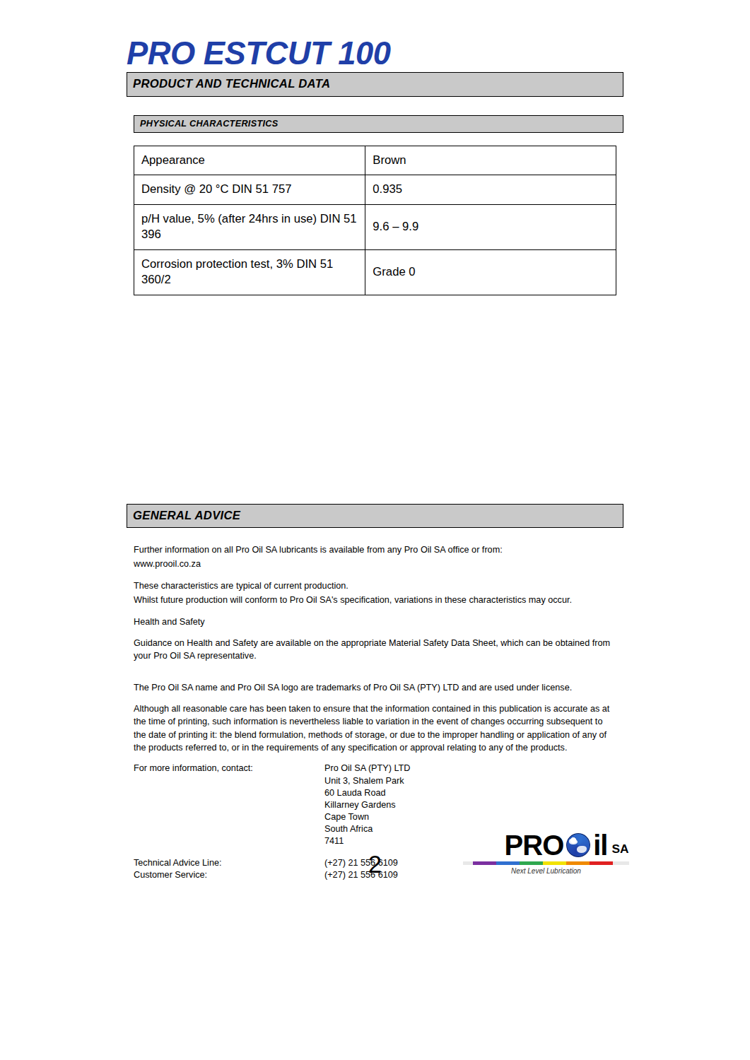PRO ESTCUT 100
PRODUCT AND TECHNICAL DATA
PHYSICAL CHARACTERISTICS
| Appearance | Brown |
| Density @ 20 °C DIN 51 757 | 0.935 |
| p/H value, 5% (after 24hrs in use) DIN 51 396 | 9.6 – 9.9 |
| Corrosion protection test, 3% DIN 51 360/2 | Grade 0 |
GENERAL ADVICE
Further information on all Pro Oil SA lubricants is available from any Pro Oil SA office or from:
www.prooil.co.za
These characteristics are typical of current production.
Whilst future production will conform to Pro Oil SA's specification, variations in these characteristics may occur.
Health and Safety
Guidance on Health and Safety are available on the appropriate Material Safety Data Sheet, which can be obtained from your Pro Oil SA representative.
The Pro Oil SA name and Pro Oil SA logo are trademarks of Pro Oil SA (PTY) LTD and are used under license.
Although all reasonable care has been taken to ensure that the information contained in this publication is accurate as at the time of printing, such information is nevertheless liable to variation in the event of changes occurring subsequent to the date of printing it: the blend formulation, methods of storage, or due to the improper handling or application of any of the products referred to, or in the requirements of any specification or approval relating to any of the products.
| For more information, contact: | Pro Oil SA (PTY) LTD Unit 3, Shalem Park 60 Lauda Road Killarney Gardens Cape Town South Africa 7411 |
| Technical Advice Line: | (+27) 21 556 6109 |
| Customer Service: | (+27) 21 556 6109 |
PRO il SA
Next Level Lubrication
2